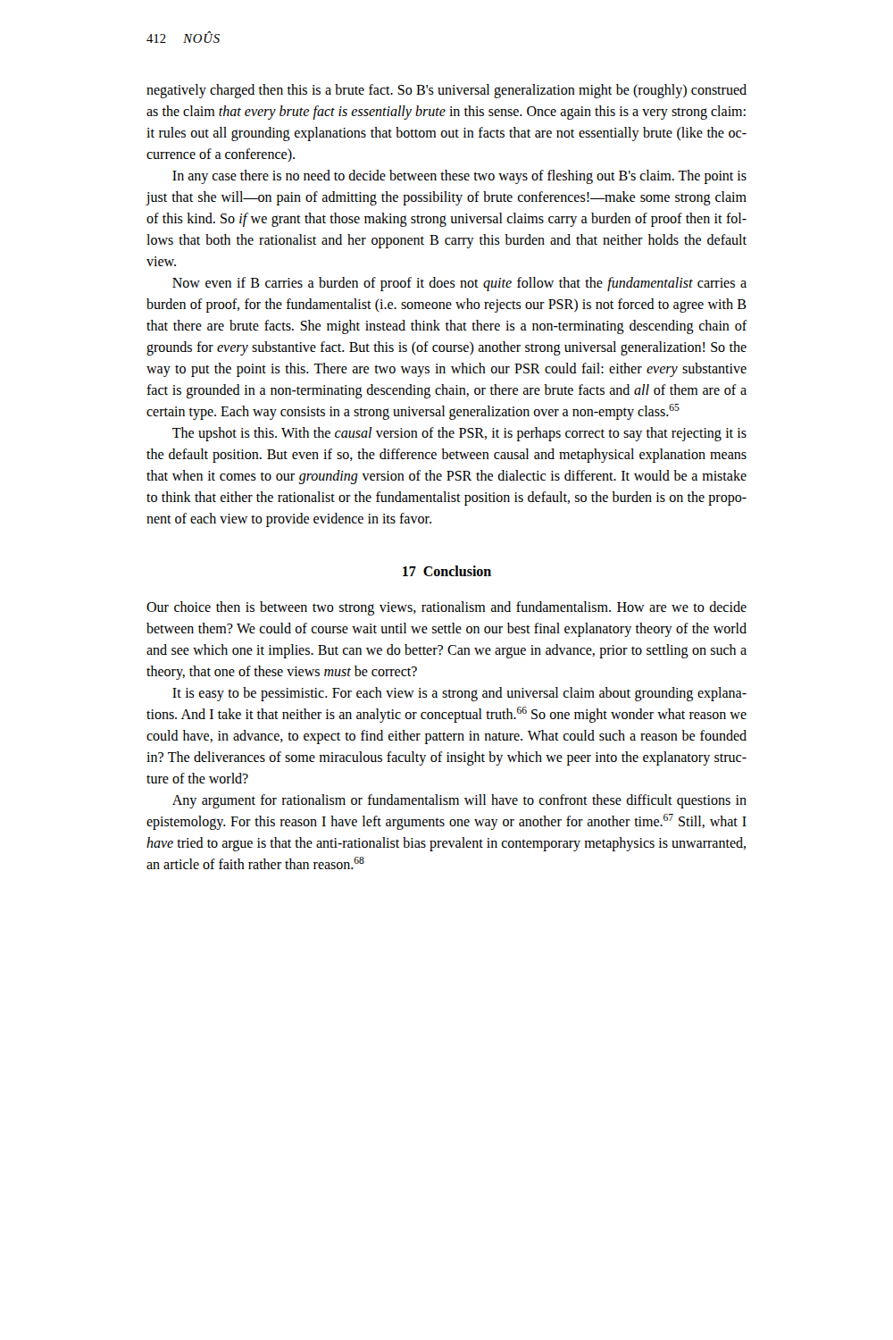412 NOÛS
negatively charged then this is a brute fact. So B's universal generalization might be (roughly) construed as the claim that every brute fact is essentially brute in this sense. Once again this is a very strong claim: it rules out all grounding explanations that bottom out in facts that are not essentially brute (like the occurrence of a conference).
In any case there is no need to decide between these two ways of fleshing out B's claim. The point is just that she will—on pain of admitting the possibility of brute conferences!—make some strong claim of this kind. So if we grant that those making strong universal claims carry a burden of proof then it follows that both the rationalist and her opponent B carry this burden and that neither holds the default view.
Now even if B carries a burden of proof it does not quite follow that the fundamentalist carries a burden of proof, for the fundamentalist (i.e. someone who rejects our PSR) is not forced to agree with B that there are brute facts. She might instead think that there is a non-terminating descending chain of grounds for every substantive fact. But this is (of course) another strong universal generalization! So the way to put the point is this. There are two ways in which our PSR could fail: either every substantive fact is grounded in a non-terminating descending chain, or there are brute facts and all of them are of a certain type. Each way consists in a strong universal generalization over a non-empty class.65
The upshot is this. With the causal version of the PSR, it is perhaps correct to say that rejecting it is the default position. But even if so, the difference between causal and metaphysical explanation means that when it comes to our grounding version of the PSR the dialectic is different. It would be a mistake to think that either the rationalist or the fundamentalist position is default, so the burden is on the proponent of each view to provide evidence in its favor.
17 Conclusion
Our choice then is between two strong views, rationalism and fundamentalism. How are we to decide between them? We could of course wait until we settle on our best final explanatory theory of the world and see which one it implies. But can we do better? Can we argue in advance, prior to settling on such a theory, that one of these views must be correct?
It is easy to be pessimistic. For each view is a strong and universal claim about grounding explanations. And I take it that neither is an analytic or conceptual truth.66 So one might wonder what reason we could have, in advance, to expect to find either pattern in nature. What could such a reason be founded in? The deliverances of some miraculous faculty of insight by which we peer into the explanatory structure of the world?
Any argument for rationalism or fundamentalism will have to confront these difficult questions in epistemology. For this reason I have left arguments one way or another for another time.67 Still, what I have tried to argue is that the anti-rationalist bias prevalent in contemporary metaphysics is unwarranted, an article of faith rather than reason.68